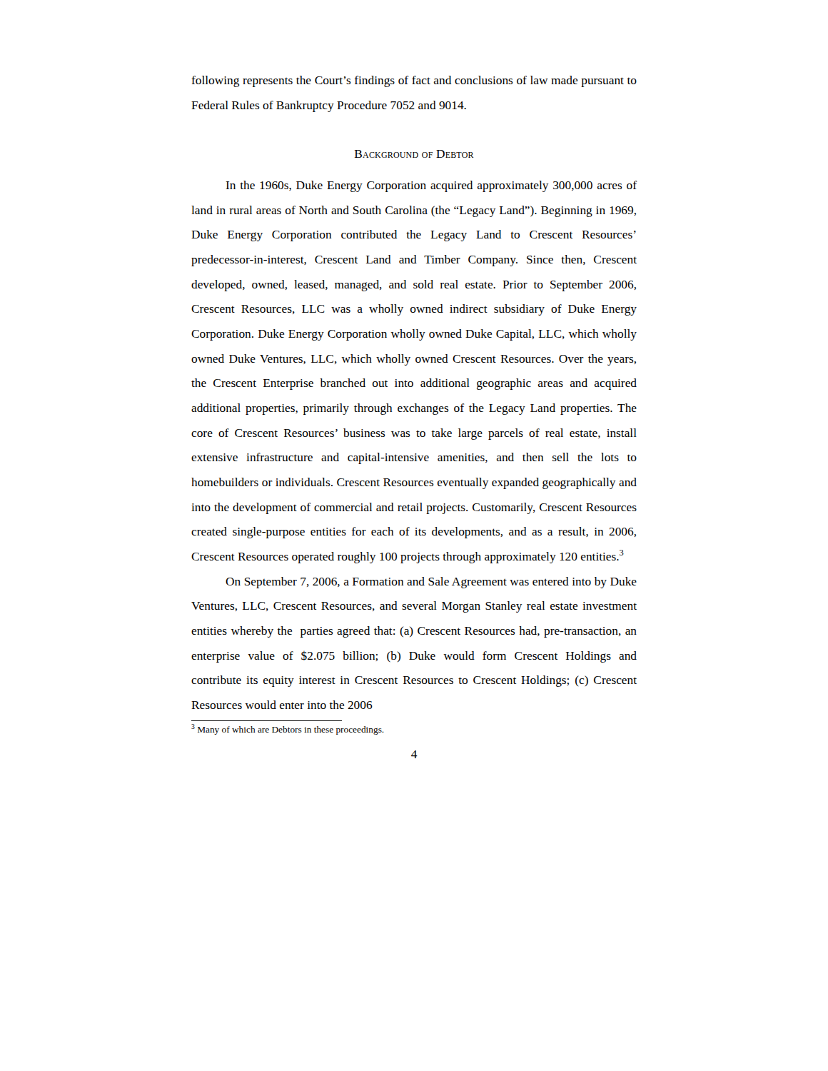following represents the Court’s findings of fact and conclusions of law made pursuant to Federal Rules of Bankruptcy Procedure 7052 and 9014.
Background of Debtor
In the 1960s, Duke Energy Corporation acquired approximately 300,000 acres of land in rural areas of North and South Carolina (the “Legacy Land”). Beginning in 1969, Duke Energy Corporation contributed the Legacy Land to Crescent Resources’ predecessor-in-interest, Crescent Land and Timber Company. Since then, Crescent developed, owned, leased, managed, and sold real estate. Prior to September 2006, Crescent Resources, LLC was a wholly owned indirect subsidiary of Duke Energy Corporation. Duke Energy Corporation wholly owned Duke Capital, LLC, which wholly owned Duke Ventures, LLC, which wholly owned Crescent Resources. Over the years, the Crescent Enterprise branched out into additional geographic areas and acquired additional properties, primarily through exchanges of the Legacy Land properties. The core of Crescent Resources’ business was to take large parcels of real estate, install extensive infrastructure and capital-intensive amenities, and then sell the lots to homebuilders or individuals. Crescent Resources eventually expanded geographically and into the development of commercial and retail projects. Customarily, Crescent Resources created single-purpose entities for each of its developments, and as a result, in 2006, Crescent Resources operated roughly 100 projects through approximately 120 entities.3
On September 7, 2006, a Formation and Sale Agreement was entered into by Duke Ventures, LLC, Crescent Resources, and several Morgan Stanley real estate investment entities whereby the parties agreed that: (a) Crescent Resources had, pre-transaction, an enterprise value of $2.075 billion; (b) Duke would form Crescent Holdings and contribute its equity interest in Crescent Resources to Crescent Holdings; (c) Crescent Resources would enter into the 2006
3 Many of which are Debtors in these proceedings.
4